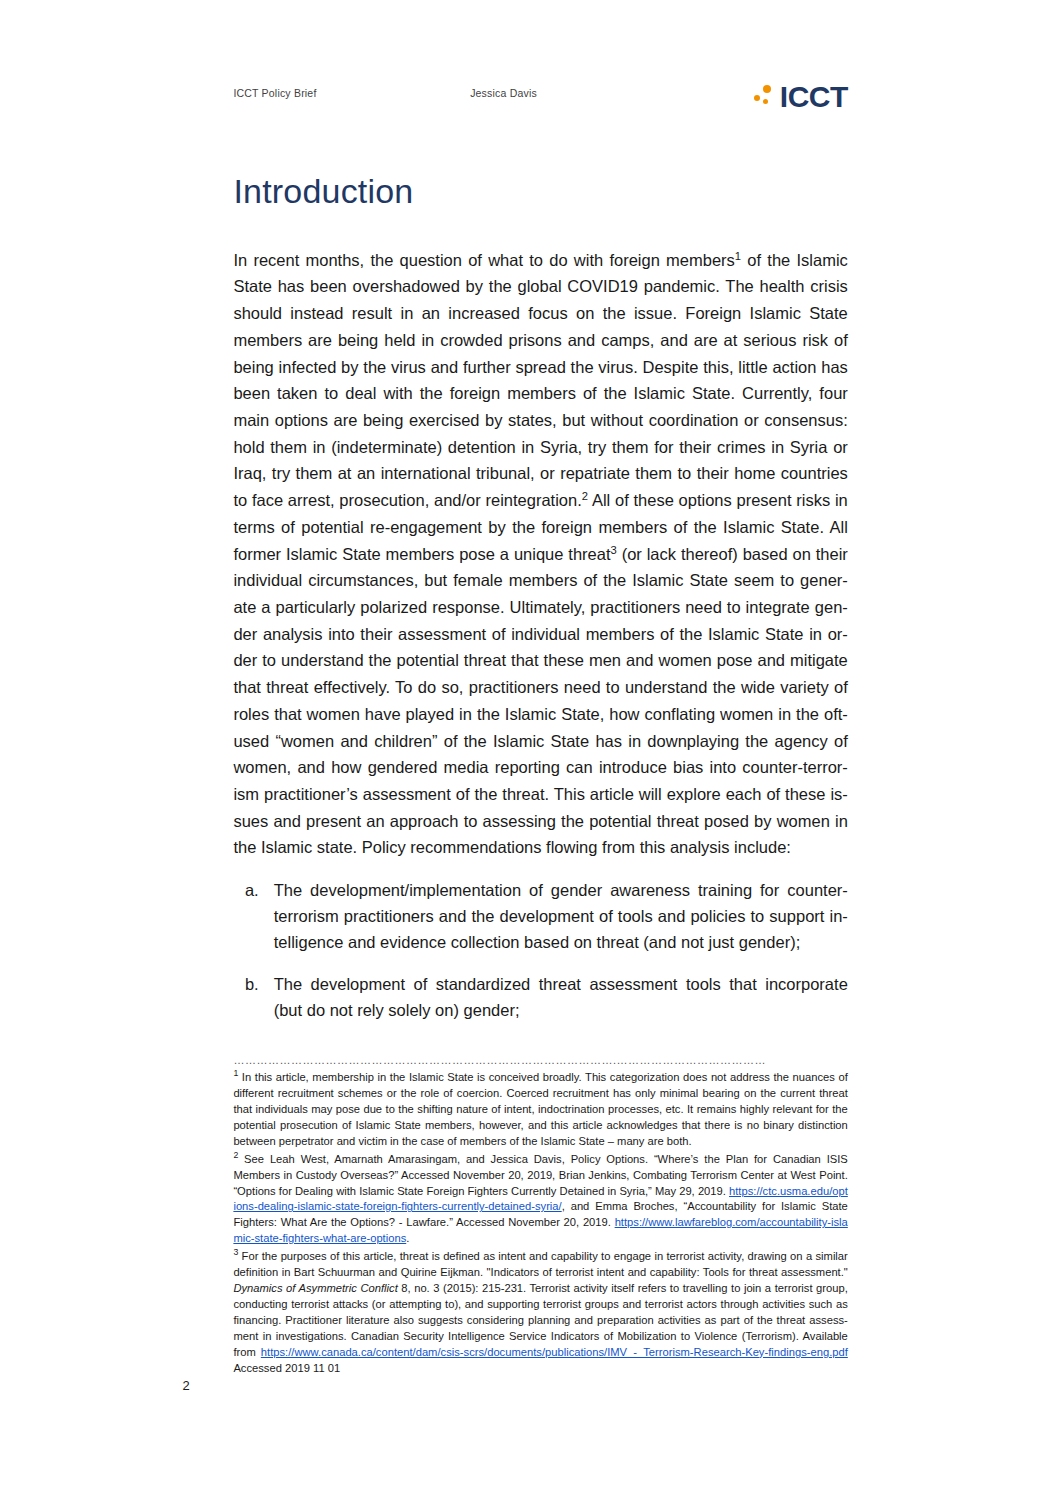ICCT Policy Brief
Jessica Davis
ICCT
Introduction
In recent months, the question of what to do with foreign members1 of the Islamic State has been overshadowed by the global COVID19 pandemic. The health crisis should instead result in an increased focus on the issue. Foreign Islamic State members are being held in crowded prisons and camps, and are at serious risk of being infected by the virus and further spread the virus. Despite this, little action has been taken to deal with the foreign members of the Islamic State. Currently, four main options are being exercised by states, but without coordination or consensus: hold them in (indeterminate) detention in Syria, try them for their crimes in Syria or Iraq, try them at an international tribunal, or repatriate them to their home countries to face arrest, prosecution, and/or reintegration.2 All of these options present risks in terms of potential re-engagement by the foreign members of the Islamic State. All former Islamic State members pose a unique threat3 (or lack thereof) based on their individual circumstances, but female members of the Islamic State seem to generate a particularly polarized response. Ultimately, practitioners need to integrate gender analysis into their assessment of individual members of the Islamic State in order to understand the potential threat that these men and women pose and mitigate that threat effectively. To do so, practitioners need to understand the wide variety of roles that women have played in the Islamic State, how conflating women in the oft-used “women and children” of the Islamic State has in downplaying the agency of women, and how gendered media reporting can introduce bias into counter-terrorism practitioner’s assessment of the threat. This article will explore each of these issues and present an approach to assessing the potential threat posed by women in the Islamic state. Policy recommendations flowing from this analysis include:
a. The development/implementation of gender awareness training for counter-terrorism practitioners and the development of tools and policies to support intelligence and evidence collection based on threat (and not just gender);
b. The development of standardized threat assessment tools that incorporate (but do not rely solely on) gender;
……………………………………………………………………………………….…………………………………
1 In this article, membership in the Islamic State is conceived broadly. This categorization does not address the nuances of different recruitment schemes or the role of coercion. Coerced recruitment has only minimal bearing on the current threat that individuals may pose due to the shifting nature of intent, indoctrination processes, etc. It remains highly relevant for the potential prosecution of Islamic State members, however, and this article acknowledges that there is no binary distinction between perpetrator and victim in the case of members of the Islamic State – many are both.
2 See Leah West, Amarnath Amarasingam, and Jessica Davis, Policy Options. “Where’s the Plan for Canadian ISIS Members in Custody Overseas?” Accessed November 20, 2019, Brian Jenkins, Combating Terrorism Center at West Point. “Options for Dealing with Islamic State Foreign Fighters Currently Detained in Syria,” May 29, 2019. https://ctc.usma.edu/options-dealing-islamic-state-foreign-fighters-currently-detained-syria/, and Emma Broches, “Accountability for Islamic State Fighters: What Are the Options? - Lawfare.” Accessed November 20, 2019. https://www.lawfareblog.com/accountability-islamic-state-fighters-what-are-options.
3 For the purposes of this article, threat is defined as intent and capability to engage in terrorist activity, drawing on a similar definition in Bart Schuurman and Quirine Eijkman. "Indicators of terrorist intent and capability: Tools for threat assessment." Dynamics of Asymmetric Conflict 8, no. 3 (2015): 215-231. Terrorist activity itself refers to travelling to join a terrorist group, conducting terrorist attacks (or attempting to), and supporting terrorist groups and terrorist actors through activities such as financing. Practitioner literature also suggests considering planning and preparation activities as part of the threat assessment in investigations. Canadian Security Intelligence Service Indicators of Mobilization to Violence (Terrorism). Available from https://www.canada.ca/content/dam/csis-scrs/documents/publications/IMV_-_Terrorism-Research-Key-findings-eng.pdf Accessed 2019 11 01
2